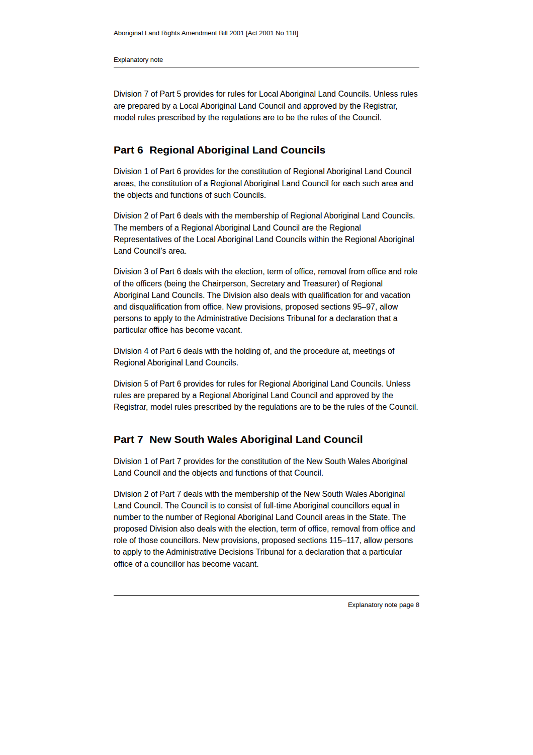Aboriginal Land Rights Amendment Bill 2001 [Act 2001 No 118]
Explanatory note
Division 7 of Part 5 provides for rules for Local Aboriginal Land Councils. Unless rules are prepared by a Local Aboriginal Land Council and approved by the Registrar, model rules prescribed by the regulations are to be the rules of the Council.
Part 6 Regional Aboriginal Land Councils
Division 1 of Part 6 provides for the constitution of Regional Aboriginal Land Council areas, the constitution of a Regional Aboriginal Land Council for each such area and the objects and functions of such Councils.
Division 2 of Part 6 deals with the membership of Regional Aboriginal Land Councils. The members of a Regional Aboriginal Land Council are the Regional Representatives of the Local Aboriginal Land Councils within the Regional Aboriginal Land Council's area.
Division 3 of Part 6 deals with the election, term of office, removal from office and role of the officers (being the Chairperson, Secretary and Treasurer) of Regional Aboriginal Land Councils. The Division also deals with qualification for and vacation and disqualification from office. New provisions, proposed sections 95–97, allow persons to apply to the Administrative Decisions Tribunal for a declaration that a particular office has become vacant.
Division 4 of Part 6 deals with the holding of, and the procedure at, meetings of Regional Aboriginal Land Councils.
Division 5 of Part 6 provides for rules for Regional Aboriginal Land Councils. Unless rules are prepared by a Regional Aboriginal Land Council and approved by the Registrar, model rules prescribed by the regulations are to be the rules of the Council.
Part 7 New South Wales Aboriginal Land Council
Division 1 of Part 7 provides for the constitution of the New South Wales Aboriginal Land Council and the objects and functions of that Council.
Division 2 of Part 7 deals with the membership of the New South Wales Aboriginal Land Council. The Council is to consist of full-time Aboriginal councillors equal in number to the number of Regional Aboriginal Land Council areas in the State. The proposed Division also deals with the election, term of office, removal from office and role of those councillors. New provisions, proposed sections 115–117, allow persons to apply to the Administrative Decisions Tribunal for a declaration that a particular office of a councillor has become vacant.
Explanatory note page 8